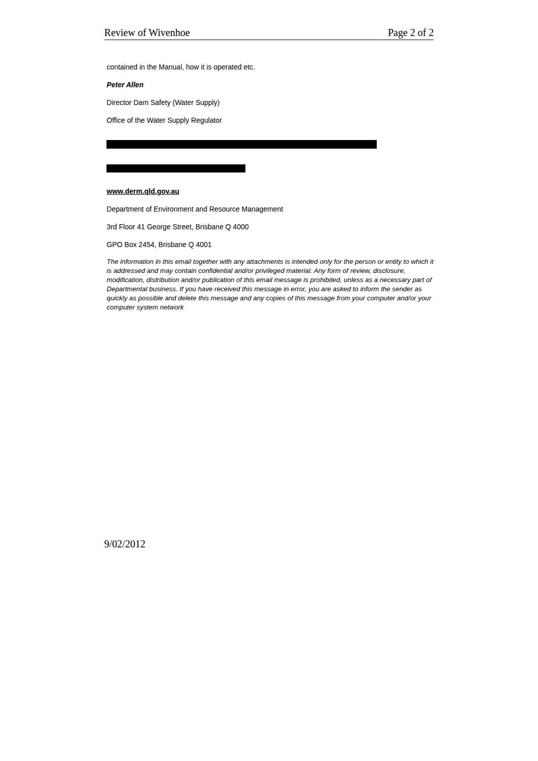Review of Wivenhoe Page 2 of 2
contained in the Manual, how it is operated etc.
Peter Allen
Director Dam Safety (Water Supply)
Office of the Water Supply Regulator
www.derm.qld.gov.au
Department of Environment and Resource Management
3rd Floor 41 George Street, Brisbane Q 4000
GPO Box 2454, Brisbane Q 4001
The information in this email together with any attachments is intended only for the person or entity to which it is addressed and may contain confidential and/or privileged material. Any form of review, disclosure, modification, distribution and/or publication of this email message is prohibited, unless as a necessary part of Departmental business. If you have received this message in error, you are asked to inform the sender as quickly as possible and delete this message and any copies of this message from your computer and/or your computer system network
9/02/2012